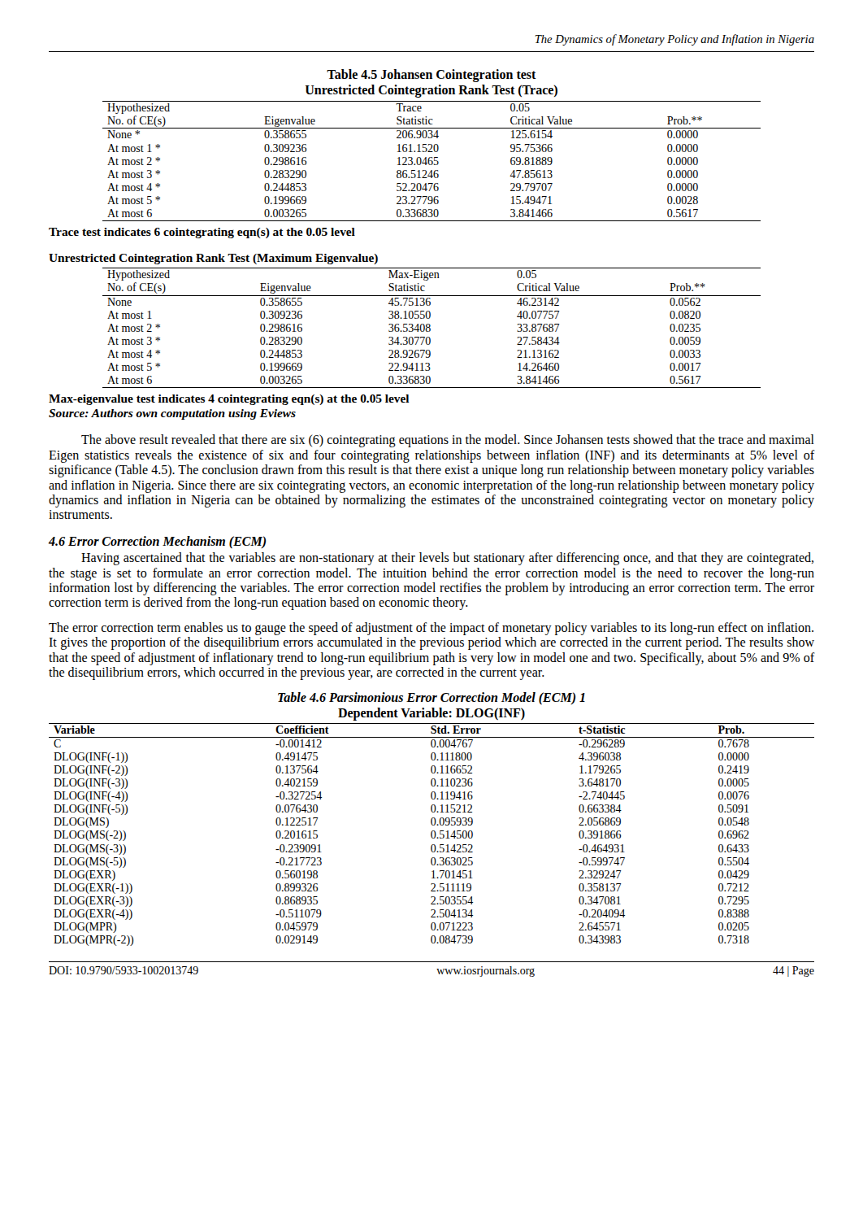The Dynamics of Monetary Policy and Inflation in Nigeria
Table 4.5 Johansen Cointegration test
Unrestricted Cointegration Rank Test (Trace)
| Hypothesized | | Trace | 0.05 | |
| --- | --- | --- | --- | --- |
| No. of CE(s) | Eigenvalue | Statistic | Critical Value | Prob.** |
| None * | 0.358655 | 206.9034 | 125.6154 | 0.0000 |
| At most 1 * | 0.309236 | 161.1520 | 95.75366 | 0.0000 |
| At most 2 * | 0.298616 | 123.0465 | 69.81889 | 0.0000 |
| At most 3 * | 0.283290 | 86.51246 | 47.85613 | 0.0000 |
| At most 4 * | 0.244853 | 52.20476 | 29.79707 | 0.0000 |
| At most 5 * | 0.199669 | 23.27796 | 15.49471 | 0.0028 |
| At most 6 | 0.003265 | 0.336830 | 3.841466 | 0.5617 |
Trace test indicates 6 cointegrating eqn(s) at the 0.05 level
Unrestricted Cointegration Rank Test (Maximum Eigenvalue)
| Hypothesized | | Max-Eigen | 0.05 | |
| --- | --- | --- | --- | --- |
| No. of CE(s) | Eigenvalue | Statistic | Critical Value | Prob.** |
| None | 0.358655 | 45.75136 | 46.23142 | 0.0562 |
| At most 1 | 0.309236 | 38.10550 | 40.07757 | 0.0820 |
| At most 2 * | 0.298616 | 36.53408 | 33.87687 | 0.0235 |
| At most 3 * | 0.283290 | 34.30770 | 27.58434 | 0.0059 |
| At most 4 * | 0.244853 | 28.92679 | 21.13162 | 0.0033 |
| At most 5 * | 0.199669 | 22.94113 | 14.26460 | 0.0017 |
| At most 6 | 0.003265 | 0.336830 | 3.841466 | 0.5617 |
Max-eigenvalue test indicates 4 cointegrating eqn(s) at the 0.05 level
Source: Authors own computation using Eviews
The above result revealed that there are six (6) cointegrating equations in the model. Since Johansen tests showed that the trace and maximal Eigen statistics reveals the existence of six and four cointegrating relationships between inflation (INF) and its determinants at 5% level of significance (Table 4.5). The conclusion drawn from this result is that there exist a unique long run relationship between monetary policy variables and inflation in Nigeria. Since there are six cointegrating vectors, an economic interpretation of the long-run relationship between monetary policy dynamics and inflation in Nigeria can be obtained by normalizing the estimates of the unconstrained cointegrating vector on monetary policy instruments.
4.6 Error Correction Mechanism (ECM)
Having ascertained that the variables are non-stationary at their levels but stationary after differencing once, and that they are cointegrated, the stage is set to formulate an error correction model. The intuition behind the error correction model is the need to recover the long-run information lost by differencing the variables. The error correction model rectifies the problem by introducing an error correction term. The error correction term is derived from the long-run equation based on economic theory.
The error correction term enables us to gauge the speed of adjustment of the impact of monetary policy variables to its long-run effect on inflation. It gives the proportion of the disequilibrium errors accumulated in the previous period which are corrected in the current period. The results show that the speed of adjustment of inflationary trend to long-run equilibrium path is very low in model one and two. Specifically, about 5% and 9% of the disequilibrium errors, which occurred in the previous year, are corrected in the current year.
Table 4.6 Parsimonious Error Correction Model (ECM) 1
Dependent Variable: DLOG(INF)
| Variable | Coefficient | Std. Error | t-Statistic | Prob. |
| --- | --- | --- | --- | --- |
| C | -0.001412 | 0.004767 | -0.296289 | 0.7678 |
| DLOG(INF(-1)) | 0.491475 | 0.111800 | 4.396038 | 0.0000 |
| DLOG(INF(-2)) | 0.137564 | 0.116652 | 1.179265 | 0.2419 |
| DLOG(INF(-3)) | 0.402159 | 0.110236 | 3.648170 | 0.0005 |
| DLOG(INF(-4)) | -0.327254 | 0.119416 | -2.740445 | 0.0076 |
| DLOG(INF(-5)) | 0.076430 | 0.115212 | 0.663384 | 0.5091 |
| DLOG(MS) | 0.122517 | 0.095939 | 2.056869 | 0.0548 |
| DLOG(MS(-2)) | 0.201615 | 0.514500 | 0.391866 | 0.6962 |
| DLOG(MS(-3)) | -0.239091 | 0.514252 | -0.464931 | 0.6433 |
| DLOG(MS(-5)) | -0.217723 | 0.363025 | -0.599747 | 0.5504 |
| DLOG(EXR) | 0.560198 | 1.701451 | 2.329247 | 0.0429 |
| DLOG(EXR(-1)) | 0.899326 | 2.511119 | 0.358137 | 0.7212 |
| DLOG(EXR(-3)) | 0.868935 | 2.503554 | 0.347081 | 0.7295 |
| DLOG(EXR(-4)) | -0.511079 | 2.504134 | -0.204094 | 0.8388 |
| DLOG(MPR) | 0.045979 | 0.071223 | 2.645571 | 0.0205 |
| DLOG(MPR(-2)) | 0.029149 | 0.084739 | 0.343983 | 0.7318 |
DOI: 10.9790/5933-1002013749
www.iosrjournals.org
44 | Page